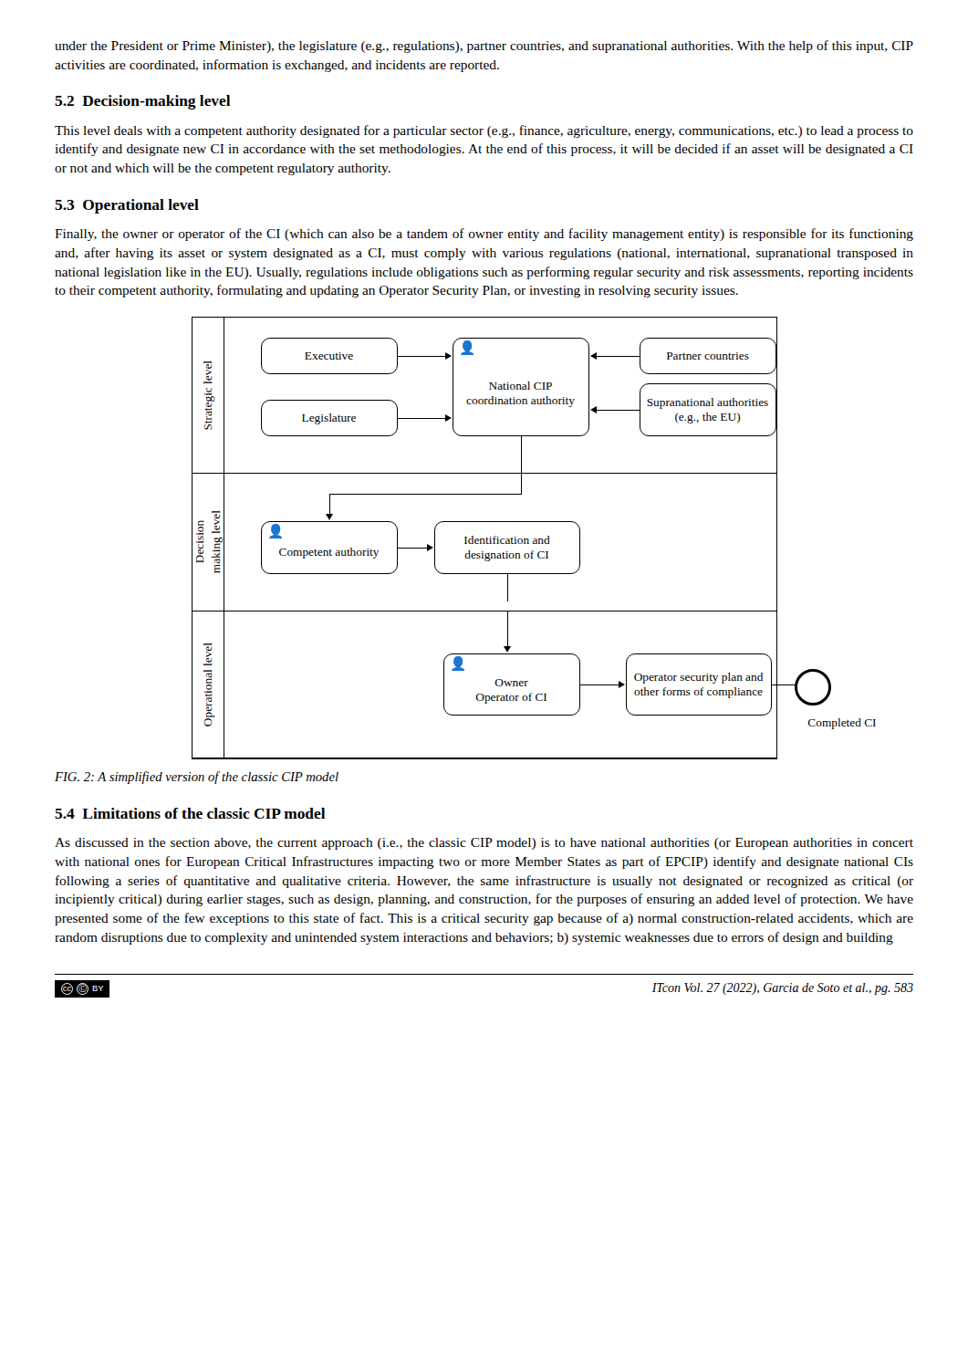under the President or Prime Minister), the legislature (e.g., regulations), partner countries, and supranational authorities. With the help of this input, CIP activities are coordinated, information is exchanged, and incidents are reported.
5.2 Decision-making level
This level deals with a competent authority designated for a particular sector (e.g., finance, agriculture, energy, communications, etc.) to lead a process to identify and designate new CI in accordance with the set methodologies. At the end of this process, it will be decided if an asset will be designated a CI or not and which will be the competent regulatory authority.
5.3 Operational level
Finally, the owner or operator of the CI (which can also be a tandem of owner entity and facility management entity) is responsible for its functioning and, after having its asset or system designated as a CI, must comply with various regulations (national, international, supranational transposed in national legislation like in the EU). Usually, regulations include obligations such as performing regular security and risk assessments, reporting incidents to their competent authority, formulating and updating an Operator Security Plan, or investing in resolving security issues.
Strategic level
Executive
Legislature
National CIP coordination authority
Partner countries
Supranational authorities (e.g., the EU)
Decision
making level
Competent authority
Identification and designation of CI
Operational level
Owner
Operator of CI
Operator security plan and other forms of compliance
Completed CI
FIG. 2: A simplified version of the classic CIP model
5.4 Limitations of the classic CIP model
As discussed in the section above, the current approach (i.e., the classic CIP model) is to have national authorities (or European authorities in concert with national ones for European Critical Infrastructures impacting two or more Member States as part of EPCIP) identify and designate national CIs following a series of quantitative and qualitative criteria. However, the same infrastructure is usually not designated or recognized as critical (or incipiently critical) during earlier stages, such as design, planning, and construction, for the purposes of ensuring an added level of protection. We have presented some of the few exceptions to this state of fact. This is a critical security gap because of a) normal construction-related accidents, which are random disruptions due to complexity and unintended system interactions and behaviors; b) systemic weaknesses due to errors of design and building
cc Ⓒ BY
ITcon Vol. 27 (2022), Garcia de Soto et al., pg. 583